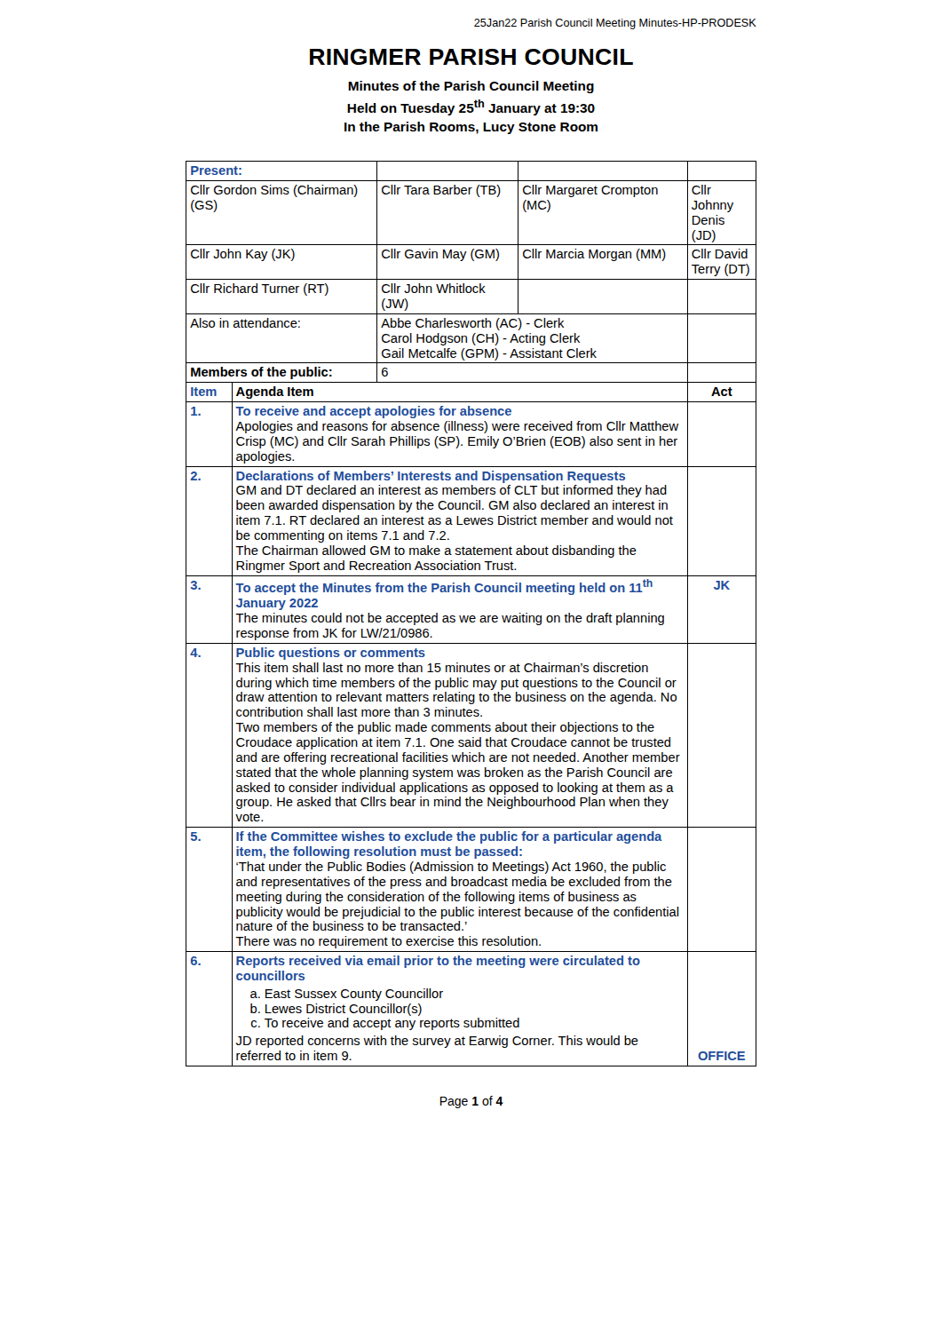25Jan22 Parish Council Meeting Minutes-HP-PRODESK
RINGMER PARISH COUNCIL
Minutes of the Parish Council Meeting
Held on Tuesday 25th January at 19:30
In the Parish Rooms, Lucy Stone Room
| Present: | | | |
| Cllr Gordon Sims (Chairman) (GS) | Cllr Tara Barber (TB) | Cllr Margaret Crompton (MC) | Cllr Johnny Denis (JD) |
| Cllr John Kay (JK) | Cllr Gavin May (GM) | Cllr Marcia Morgan (MM) | Cllr David Terry (DT) |
| Cllr Richard Turner (RT) | Cllr John Whitlock (JW) | | |
| Also in attendance: | Abbe Charlesworth (AC) - Clerk Carol Hodgson (CH) - Acting Clerk Gail Metcalfe (GPM) - Assistant Clerk | |
| Members of the public: | 6 | |
| Item | Agenda Item | Act |
| 1. | To receive and accept apologies for absence Apologies and reasons for absence (illness) were received from Cllr Matthew Crisp (MC) and Cllr Sarah Phillips (SP). Emily O’Brien (EOB) also sent in her apologies. | |
| 2. | Declarations of Members’ Interests and Dispensation Requests GM and DT declared an interest as members of CLT but informed they had been awarded dispensation by the Council. GM also declared an interest in item 7.1. RT declared an interest as a Lewes District member and would not be commenting on items 7.1 and 7.2. The Chairman allowed GM to make a statement about disbanding the Ringmer Sport and Recreation Association Trust. | |
| 3. | To accept the Minutes from the Parish Council meeting held on 11 th January 2022 The minutes could not be accepted as we are waiting on the draft planning response from JK for LW/21/0986. | JK |
| 4. | Public questions or comments This item shall last no more than 15 minutes or at Chairman’s discretion during which time members of the public may put questions to the Council or draw attention to relevant matters relating to the business on the agenda. No contribution shall last more than 3 minutes. Two members of the public made comments about their objections to the Croudace application at item 7.1. One said that Croudace cannot be trusted and are offering recreational facilities which are not needed. Another member stated that the whole planning system was broken as the Parish Council are asked to consider individual applications as opposed to looking at them as a group. He asked that Cllrs bear in mind the Neighbourhood Plan when they vote. | |
| 5. | If the Committee wishes to exclude the public for a particular agenda item, the following resolution must be passed: ‘That under the Public Bodies (Admission to Meetings) Act 1960, the public and representatives of the press and broadcast media be excluded from the meeting during the consideration of the following items of business as publicity would be prejudicial to the public interest because of the confidential nature of the business to be transacted.’ There was no requirement to exercise this resolution. | |
| 6. | Reports received via email prior to the meeting were circulated to councillors East Sussex County Councillor Lewes District Councillor(s) To receive and accept any reports submitted JD reported concerns with the survey at Earwig Corner. This would be referred to in item 9. | OFFICE |
Page 1 of 4